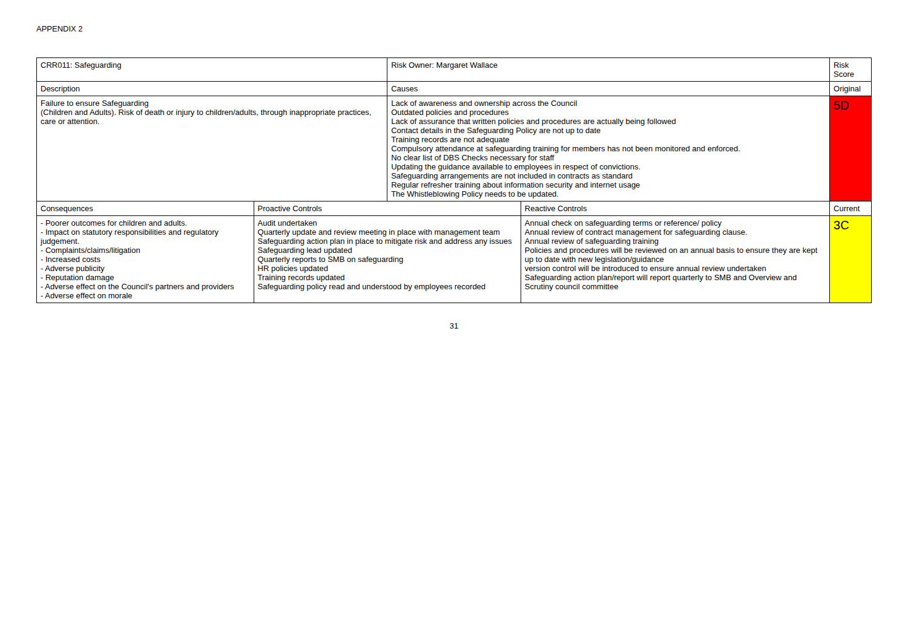APPENDIX 2
| CRR011: Safeguarding | Risk Owner: Margaret Wallace | Risk Score |
| Description | Causes | Original |
| Failure to ensure Safeguarding (Children and Adults). Risk of death or injury to children/adults, through inappropriate practices, care or attention. | Lack of awareness and ownership across the Council Outdated policies and procedures Lack of assurance that written policies and procedures are actually being followed Contact details in the Safeguarding Policy are not up to date Training records are not adequate Compulsory attendance at safeguarding training for members has not been monitored and enforced. No clear list of DBS Checks necessary for staff Updating the guidance available to employees in respect of convictions. Safeguarding arrangements are not included in contracts as standard Regular refresher training about information security and internet usage The Whistleblowing Policy needs to be updated. | 5D |
| Consequences | Proactive Controls | Reactive Controls | Current |
| - Poorer outcomes for children and adults. - Impact on statutory responsibilities and regulatory judgement. - Complaints/claims/litigation - Increased costs - Adverse publicity - Reputation damage - Adverse effect on the Council's partners and providers - Adverse effect on morale | Audit undertaken Quarterly update and review meeting in place with management team Safeguarding action plan in place to mitigate risk and address any issues Safeguarding lead updated Quarterly reports to SMB on safeguarding HR policies updated Training records updated Safeguarding policy read and understood by employees recorded | Annual check on safeguarding terms or reference/ policy Annual review of contract management for safeguarding clause. Annual review of safeguarding training Policies and procedures will be reviewed on an annual basis to ensure they are kept up to date with new legislation/guidance version control will be introduced to ensure annual review undertaken Safeguarding action plan/report will report quarterly to SMB and Overview and Scrutiny council committee | 3C |
31